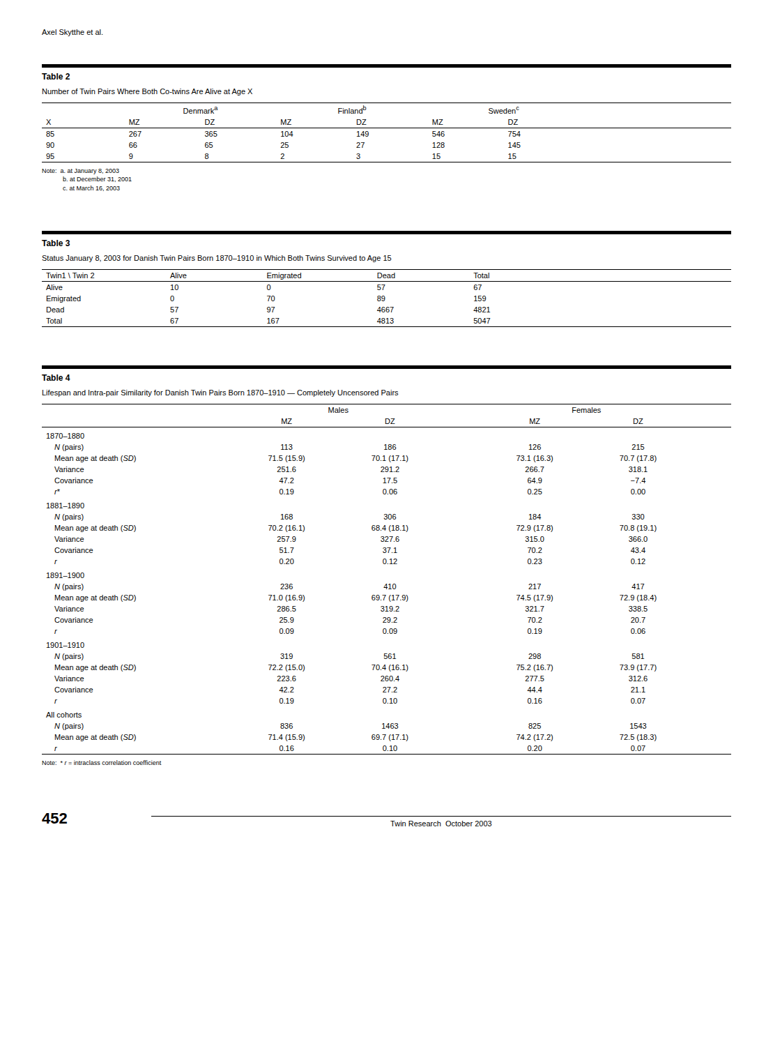Axel Skytthe et al.
Table 2
Number of Twin Pairs Where Both Co-twins Are Alive at Age X
| | Denmark a | Finland b | Sweden c | |
| --- | --- | --- | --- | --- |
| X | MZ | DZ | MZ | DZ | MZ | DZ | |
| 85 | 267 | 365 | 104 | 149 | 546 | 754 | |
| 90 | 66 | 65 | 25 | 27 | 128 | 145 | |
| 95 | 9 | 8 | 2 | 3 | 15 | 15 | |
Note: a. at January 8, 2003
b. at December 31, 2001 c. at March 16, 2003
Table 3
Status January 8, 2003 for Danish Twin Pairs Born 1870–1910 in Which Both Twins Survived to Age 15
| Twin1 \ Twin 2 | Alive | Emigrated | Dead | Total | |
| Alive | 10 | 0 | 57 | 67 | |
| Emigrated | 0 | 70 | 89 | 159 | |
| Dead | 57 | 97 | 4667 | 4821 | |
| Total | 67 | 167 | 4813 | 5047 | |
Table 4
Lifespan and Intra-pair Similarity for Danish Twin Pairs Born 1870–1910 — Completely Uncensored Pairs
| | Males | | Females | |
| --- | --- | --- | --- | --- |
| | MZ | DZ | | MZ | DZ | |
| 1870–1880 | | | | | | |
| N (pairs) | 113 | 186 | | 126 | 215 | |
| Mean age at death ( SD ) | 71.5 (15.9) | 70.1 (17.1) | | 73.1 (16.3) | 70.7 (17.8) | |
| Variance | 251.6 | 291.2 | | 266.7 | 318.1 | |
| Covariance | 47.2 | 17.5 | | 64.9 | −7.4 | |
| r * | 0.19 | 0.06 | | 0.25 | 0.00 | |
| 1881–1890 | | | | | | |
| N (pairs) | 168 | 306 | | 184 | 330 | |
| Mean age at death ( SD ) | 70.2 (16.1) | 68.4 (18.1) | | 72.9 (17.8) | 70.8 (19.1) | |
| Variance | 257.9 | 327.6 | | 315.0 | 366.0 | |
| Covariance | 51.7 | 37.1 | | 70.2 | 43.4 | |
| r | 0.20 | 0.12 | | 0.23 | 0.12 | |
| 1891–1900 | | | | | | |
| N (pairs) | 236 | 410 | | 217 | 417 | |
| Mean age at death ( SD ) | 71.0 (16.9) | 69.7 (17.9) | | 74.5 (17.9) | 72.9 (18.4) | |
| Variance | 286.5 | 319.2 | | 321.7 | 338.5 | |
| Covariance | 25.9 | 29.2 | | 70.2 | 20.7 | |
| r | 0.09 | 0.09 | | 0.19 | 0.06 | |
| 1901–1910 | | | | | | |
| N (pairs) | 319 | 561 | | 298 | 581 | |
| Mean age at death ( SD ) | 72.2 (15.0) | 70.4 (16.1) | | 75.2 (16.7) | 73.9 (17.7) | |
| Variance | 223.6 | 260.4 | | 277.5 | 312.6 | |
| Covariance | 42.2 | 27.2 | | 44.4 | 21.1 | |
| r | 0.19 | 0.10 | | 0.16 | 0.07 | |
| All cohorts | | | | | | |
| N (pairs) | 836 | 1463 | | 825 | 1543 | |
| Mean age at death ( SD ) | 71.4 (15.9) | 69.7 (17.1) | | 74.2 (17.2) | 72.5 (18.3) | |
| r | 0.16 | 0.10 | | 0.20 | 0.07 | |
Note: * r = intraclass correlation coefficient
452
Twin Research October 2003